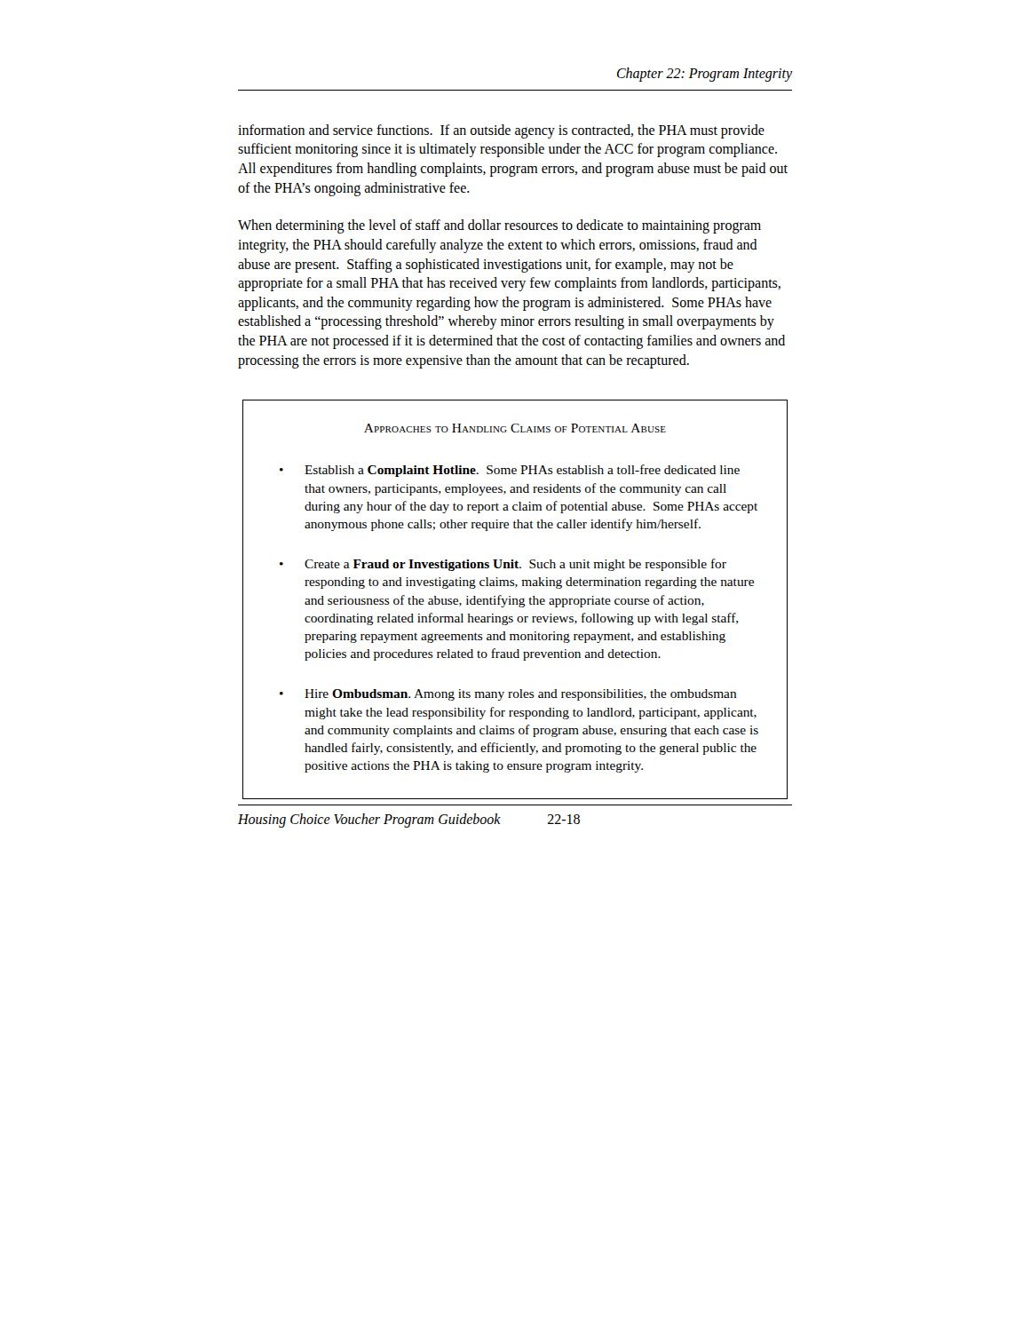Chapter 22: Program Integrity
information and service functions. If an outside agency is contracted, the PHA must provide sufficient monitoring since it is ultimately responsible under the ACC for program compliance. All expenditures from handling complaints, program errors, and program abuse must be paid out of the PHA’s ongoing administrative fee.
When determining the level of staff and dollar resources to dedicate to maintaining program integrity, the PHA should carefully analyze the extent to which errors, omissions, fraud and abuse are present. Staffing a sophisticated investigations unit, for example, may not be appropriate for a small PHA that has received very few complaints from landlords, participants, applicants, and the community regarding how the program is administered. Some PHAs have established a “processing threshold” whereby minor errors resulting in small overpayments by the PHA are not processed if it is determined that the cost of contacting families and owners and processing the errors is more expensive than the amount that can be recaptured.
Approaches to Handling Claims of Potential Abuse
Establish a Complaint Hotline. Some PHAs establish a toll-free dedicated line that owners, participants, employees, and residents of the community can call during any hour of the day to report a claim of potential abuse. Some PHAs accept anonymous phone calls; other require that the caller identify him/herself.
Create a Fraud or Investigations Unit. Such a unit might be responsible for responding to and investigating claims, making determination regarding the nature and seriousness of the abuse, identifying the appropriate course of action, coordinating related informal hearings or reviews, following up with legal staff, preparing repayment agreements and monitoring repayment, and establishing policies and procedures related to fraud prevention and detection.
Hire Ombudsman. Among its many roles and responsibilities, the ombudsman might take the lead responsibility for responding to landlord, participant, applicant, and community complaints and claims of program abuse, ensuring that each case is handled fairly, consistently, and efficiently, and promoting to the general public the positive actions the PHA is taking to ensure program integrity.
Housing Choice Voucher Program Guidebook22-18